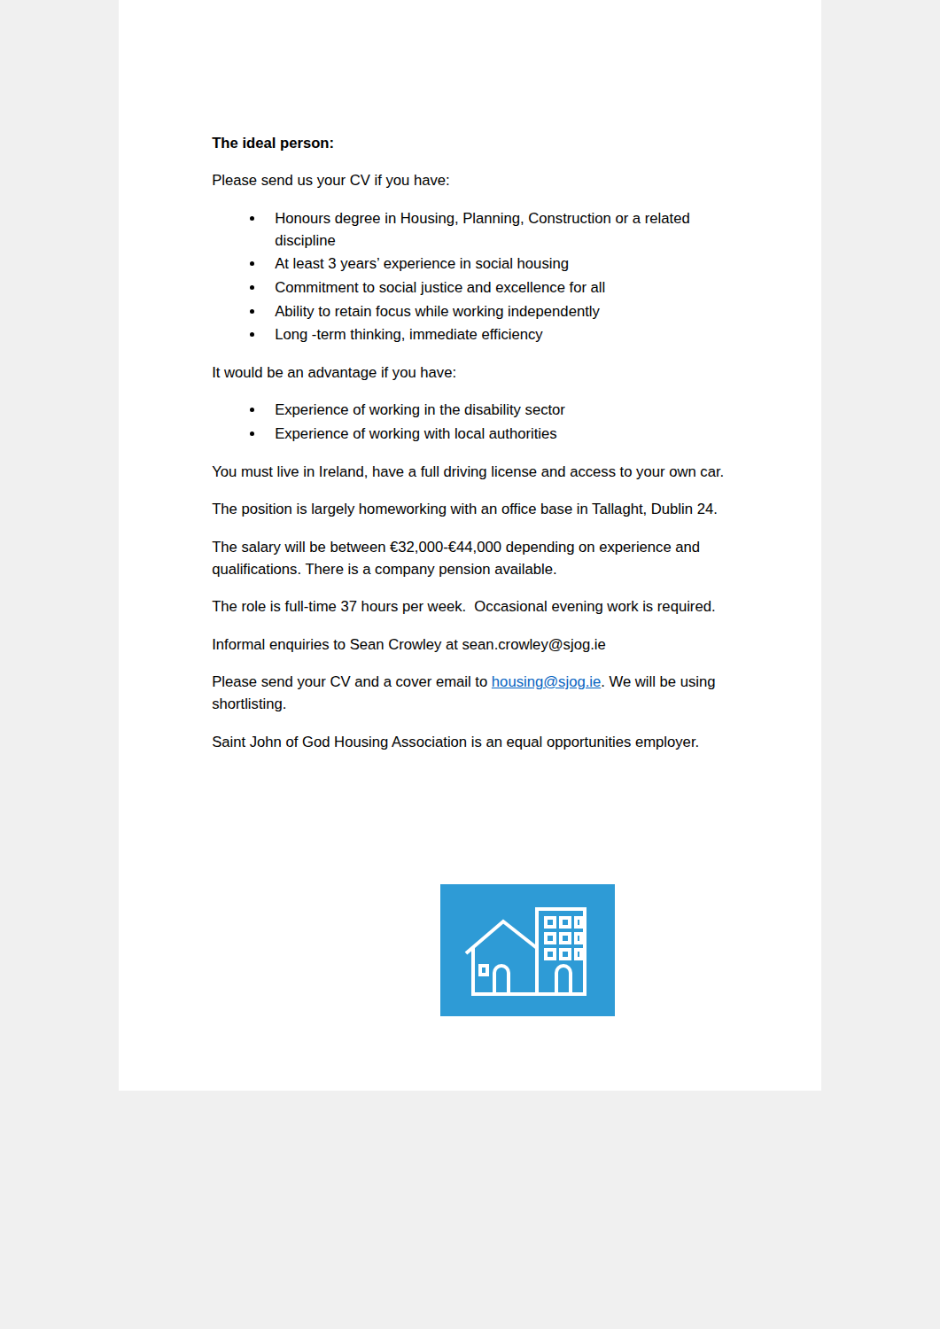The ideal person:
Please send us your CV if you have:
Honours degree in Housing, Planning, Construction or a related discipline
At least 3 years’ experience in social housing
Commitment to social justice and excellence for all
Ability to retain focus while working independently
Long -term thinking, immediate efficiency
It would be an advantage if you have:
Experience of working in the disability sector
Experience of working with local authorities
You must live in Ireland, have a full driving license and access to your own car.
The position is largely homeworking with an office base in Tallaght, Dublin 24.
The salary will be between €32,000-€44,000 depending on experience and qualifications. There is a company pension available.
The role is full-time 37 hours per week. Occasional evening work is required.
Informal enquiries to Sean Crowley at sean.crowley@sjog.ie
Please send your CV and a cover email to housing@sjog.ie. We will be using shortlisting.
Saint John of God Housing Association is an equal opportunities employer.